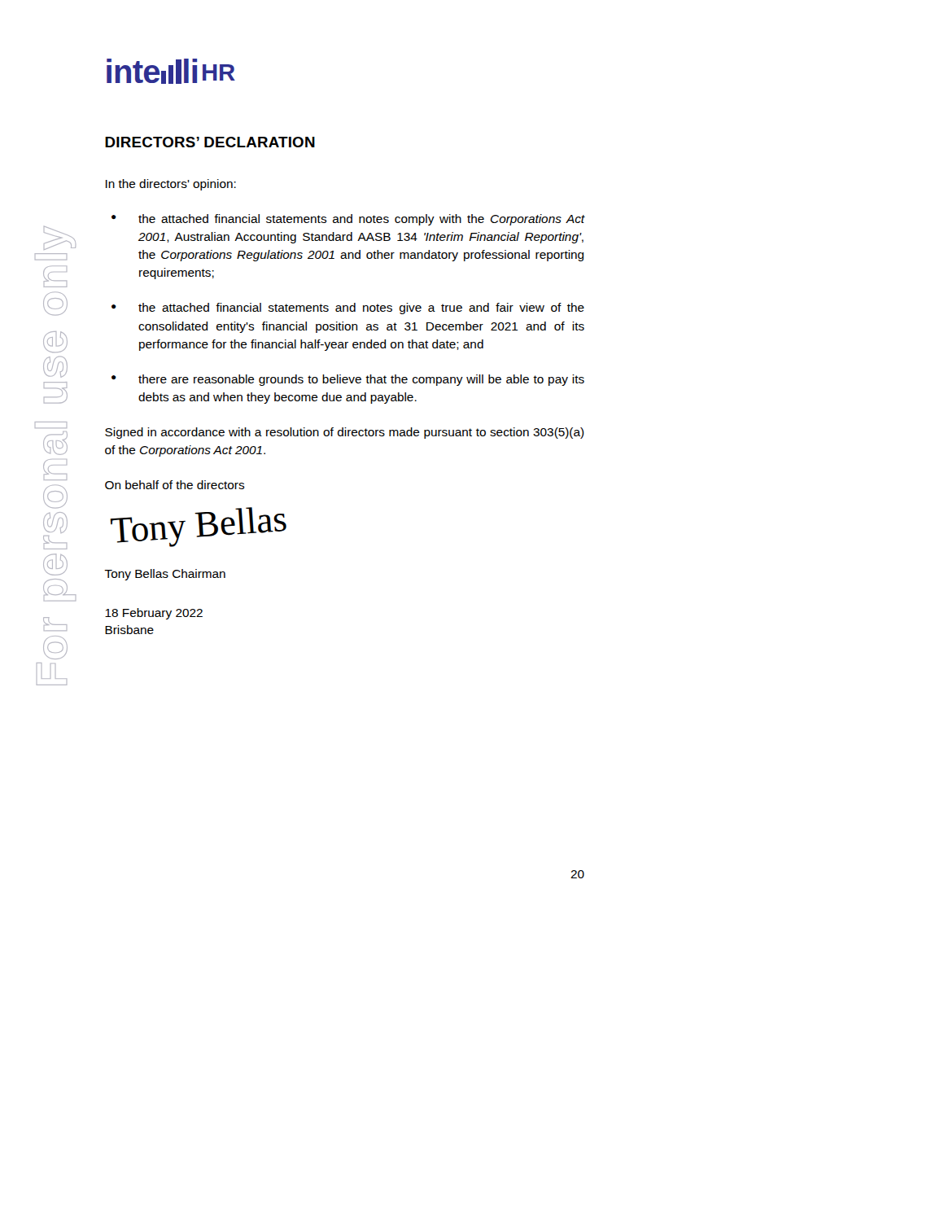For personal use only
inte liHR
DIRECTORS’ DECLARATION
In the directors' opinion:
the attached financial statements and notes comply with the Corporations Act 2001, Australian Accounting Standard AASB 134 'Interim Financial Reporting', the Corporations Regulations 2001 and other mandatory professional reporting requirements;
the attached financial statements and notes give a true and fair view of the consolidated entity's financial position as at 31 December 2021 and of its performance for the financial half-year ended on that date; and
there are reasonable grounds to believe that the company will be able to pay its debts as and when they become due and payable.
Signed in accordance with a resolution of directors made pursuant to section 303(5)(a) of the Corporations Act 2001.
On behalf of the directors
Tony Bellas
Tony Bellas Chairman
18 February 2022
Brisbane
20